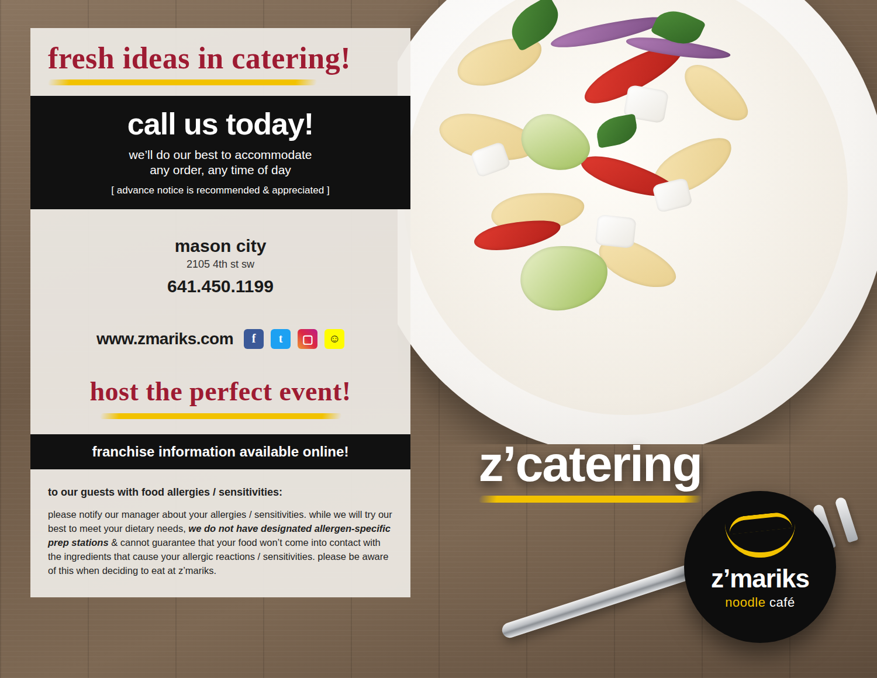z’catering
z’mariks
noodle café
fresh ideas in catering!
call us today!
we’ll do our best to accommodate
any order, any time of day
[ advance notice is recommended & appreciated ]
mason city
2105 4th st sw
641.450.1199
www.zmariks.com f t ▢ ☺
host the perfect event!
franchise information available online!
to our guests with food allergies / sensitivities:
please notify our manager about your allergies / sensitivities. while we will try our best to meet your dietary needs, we do not have designated allergen-specific prep stations & cannot guarantee that your food won’t come into contact with the ingredients that cause your allergic reactions / sensitivities. please be aware of this when deciding to eat at z’mariks.